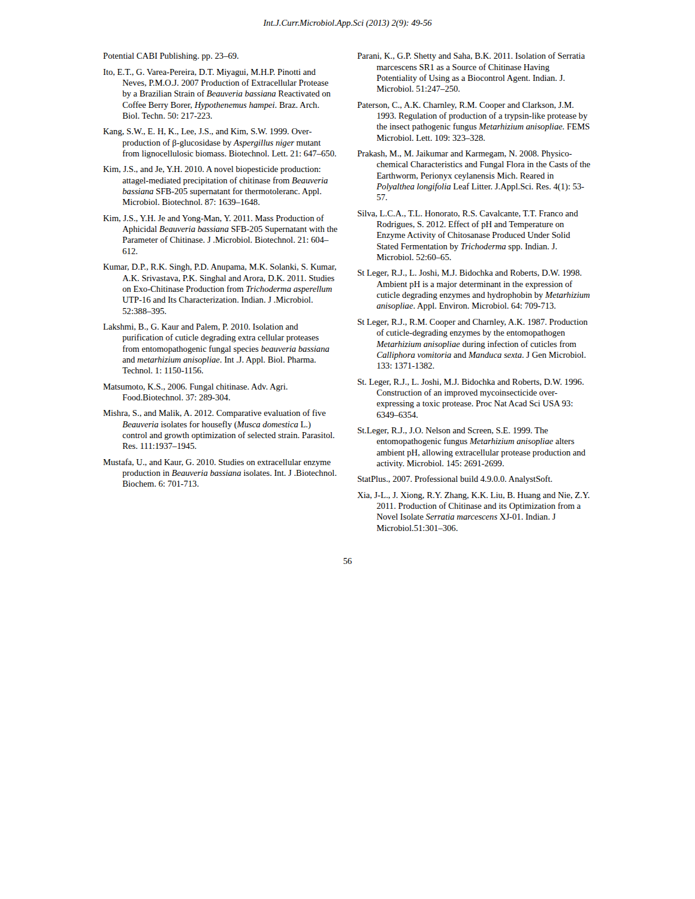Int.J.Curr.Microbiol.App.Sci (2013) 2(9): 49-56
Potential CABI Publishing. pp. 23–69.
Ito, E.T., G. Varea-Pereira, D.T. Miyagui, M.H.P. Pinotti and Neves, P.M.O.J. 2007 Production of Extracellular Protease by a Brazilian Strain of Beauveria bassiana Reactivated on Coffee Berry Borer, Hypothenemus hampei. Braz. Arch. Biol. Techn. 50: 217-223.
Kang, S.W., E. H, K., Lee, J.S., and Kim, S.W. 1999. Over-production of β-glucosidase by Aspergillus niger mutant from lignocellulosic biomass. Biotechnol. Lett. 21: 647–650.
Kim, J.S., and Je, Y.H. 2010. A novel biopesticide production: attagel-mediated precipitation of chitinase from Beauveria bassiana SFB-205 supernatant for thermotoleranc. Appl. Microbiol. Biotechnol. 87: 1639–1648.
Kim, J.S., Y.H. Je and Yong-Man, Y. 2011. Mass Production of Aphicidal Beauveria bassiana SFB-205 Supernatant with the Parameter of Chitinase. J .Microbiol. Biotechnol. 21: 604–612.
Kumar, D.P., R.K. Singh, P.D. Anupama, M.K. Solanki, S. Kumar, A.K. Srivastava, P.K. Singhal and Arora, D.K. 2011. Studies on Exo-Chitinase Production from Trichoderma asperellum UTP-16 and Its Characterization. Indian. J .Microbiol. 52:388–395.
Lakshmi, B., G. Kaur and Palem, P. 2010. Isolation and purification of cuticle degrading extra cellular proteases from entomopathogenic fungal species beauveria bassiana and metarhizium anisopliae. Int .J. Appl. Biol. Pharma. Technol. 1: 1150-1156.
Matsumoto, K.S., 2006. Fungal chitinase. Adv. Agri. Food.Biotechnol. 37: 289-304.
Mishra, S., and Malik, A. 2012. Comparative evaluation of five Beauveria isolates for housefly (Musca domestica L.) control and growth optimization of selected strain. Parasitol. Res. 111:1937–1945.
Mustafa, U., and Kaur, G. 2010. Studies on extracellular enzyme production in Beauveria bassiana isolates. Int. J .Biotechnol. Biochem. 6: 701-713.
Parani, K., G.P. Shetty and Saha, B.K. 2011. Isolation of Serratia marcescens SR1 as a Source of Chitinase Having Potentiality of Using as a Biocontrol Agent. Indian. J. Microbiol. 51:247–250.
Paterson, C., A.K. Charnley, R.M. Cooper and Clarkson, J.M. 1993. Regulation of production of a trypsin-like protease by the insect pathogenic fungus Metarhizium anisopliae. FEMS Microbiol. Lett. 109: 323–328.
Prakash, M., M. Jaikumar and Karmegam, N. 2008. Physico-chemical Characteristics and Fungal Flora in the Casts of the Earthworm, Perionyx ceylanensis Mich. Reared in Polyalthea longifolia Leaf Litter. J.Appl.Sci. Res. 4(1): 53-57.
Silva, L.C.A., T.L. Honorato, R.S. Cavalcante, T.T. Franco and Rodrigues, S. 2012. Effect of pH and Temperature on Enzyme Activity of Chitosanase Produced Under Solid Stated Fermentation by Trichoderma spp. Indian. J. Microbiol. 52:60–65.
St Leger, R.J., L. Joshi, M.J. Bidochka and Roberts, D.W. 1998. Ambient pH is a major determinant in the expression of cuticle degrading enzymes and hydrophobin by Metarhizium anisopliae. Appl. Environ. Microbiol. 64: 709-713.
St Leger, R.J., R.M. Cooper and Charnley, A.K. 1987. Production of cuticle-degrading enzymes by the entomopathogen Metarhizium anisopliae during infection of cuticles from Calliphora vomitoria and Manduca sexta. J Gen Microbiol. 133: 1371-1382.
St. Leger, R.J., L. Joshi, M.J. Bidochka and Roberts, D.W. 1996. Construction of an improved mycoinsecticide over-expressing a toxic protease. Proc Nat Acad Sci USA 93: 6349–6354.
St.Leger, R.J., J.O. Nelson and Screen, S.E. 1999. The entomopathogenic fungus Metarhizium anisopliae alters ambient pH, allowing extracellular protease production and activity. Microbiol. 145: 2691-2699.
StatPlus., 2007. Professional build 4.9.0.0. AnalystSoft.
Xia, J-L., J. Xiong, R.Y. Zhang, K.K. Liu, B. Huang and Nie, Z.Y. 2011. Production of Chitinase and its Optimization from a Novel Isolate Serratia marcescens XJ-01. Indian. J Microbiol.51:301–306.
56